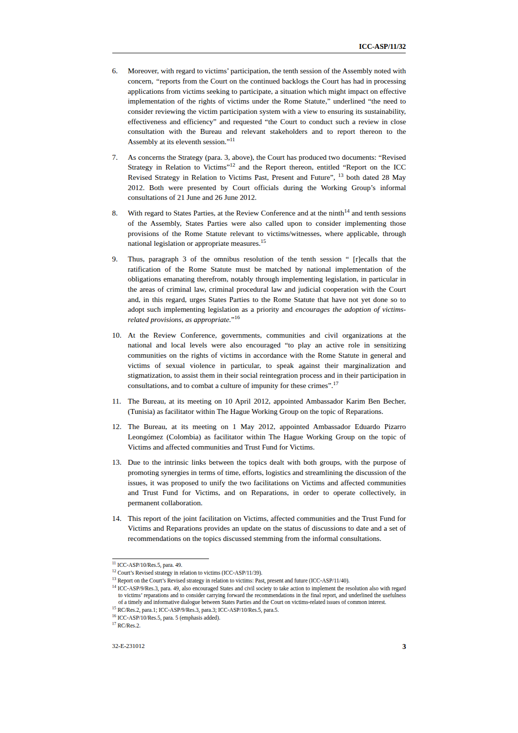ICC-ASP/11/32
6.
Moreover, with regard to victims’ participation, the tenth session of the Assembly noted with concern, “reports from the Court on the continued backlogs the Court has had in processing applications from victims seeking to participate, a situation which might impact on effective implementation of the rights of victims under the Rome Statute,” underlined “the need to consider reviewing the victim participation system with a view to ensuring its sustainability, effectiveness and efficiency” and requested “the Court to conduct such a review in close consultation with the Bureau and relevant stakeholders and to report thereon to the Assembly at its eleventh session.”11
7.
As concerns the Strategy (para. 3, above), the Court has produced two documents: “Revised Strategy in Relation to Victims”12 and the Report thereon, entitled “Report on the ICC Revised Strategy in Relation to Victims Past, Present and Future”, 13 both dated 28 May 2012. Both were presented by Court officials during the Working Group’s informal consultations of 21 June and 26 June 2012.
8.
With regard to States Parties, at the Review Conference and at the ninth14 and tenth sessions of the Assembly, States Parties were also called upon to consider implementing those provisions of the Rome Statute relevant to victims/witnesses, where applicable, through national legislation or appropriate measures.15
9.
Thus, paragraph 3 of the omnibus resolution of the tenth session “ [r]ecalls that the ratification of the Rome Statute must be matched by national implementation of the obligations emanating therefrom, notably through implementing legislation, in particular in the areas of criminal law, criminal procedural law and judicial cooperation with the Court and, in this regard, urges States Parties to the Rome Statute that have not yet done so to adopt such implementing legislation as a priority and encourages the adoption of victims-related provisions, as appropriate.”16
10.
At the Review Conference, governments, communities and civil organizations at the national and local levels were also encouraged “to play an active role in sensitizing communities on the rights of victims in accordance with the Rome Statute in general and victims of sexual violence in particular, to speak against their marginalization and stigmatization, to assist them in their social reintegration process and in their participation in consultations, and to combat a culture of impunity for these crimes”.17
11.
The Bureau, at its meeting on 10 April 2012, appointed Ambassador Karim Ben Becher, (Tunisia) as facilitator within The Hague Working Group on the topic of Reparations.
12.
The Bureau, at its meeting on 1 May 2012, appointed Ambassador Eduardo Pizarro Leongómez (Colombia) as facilitator within The Hague Working Group on the topic of Victims and affected communities and Trust Fund for Victims.
13.
Due to the intrinsic links between the topics dealt with both groups, with the purpose of promoting synergies in terms of time, efforts, logistics and streamlining the discussion of the issues, it was proposed to unify the two facilitations on Victims and affected communities and Trust Fund for Victims, and on Reparations, in order to operate collectively, in permanent collaboration.
14.
This report of the joint facilitation on Victims, affected communities and the Trust Fund for Victims and Reparations provides an update on the status of discussions to date and a set of recommendations on the topics discussed stemming from the informal consultations.
11 ICC-ASP/10/Res.5, para. 49.
12 Court’s Revised strategy in relation to victims (ICC-ASP/11/39).
13 Report on the Court’s Revised strategy in relation to victims: Past, present and future (ICC-ASP/11/40).
14 ICC-ASP/9/Res.3, para. 49, also encouraged States and civil society to take action to implement the resolution also with regard to victims’ reparations and to consider carrying forward the recommendations in the final report, and underlined the usefulness of a timely and informative dialogue between States Parties and the Court on victims-related issues of common interest.
15 RC/Res.2, para.1; ICC-ASP/9/Res.3, para.3; ICC-ASP/10/Res.5, para.5.
16 ICC-ASP/10/Res.5, para. 5 (emphasis added).
17 RC/Res.2.
32-E-231012
3